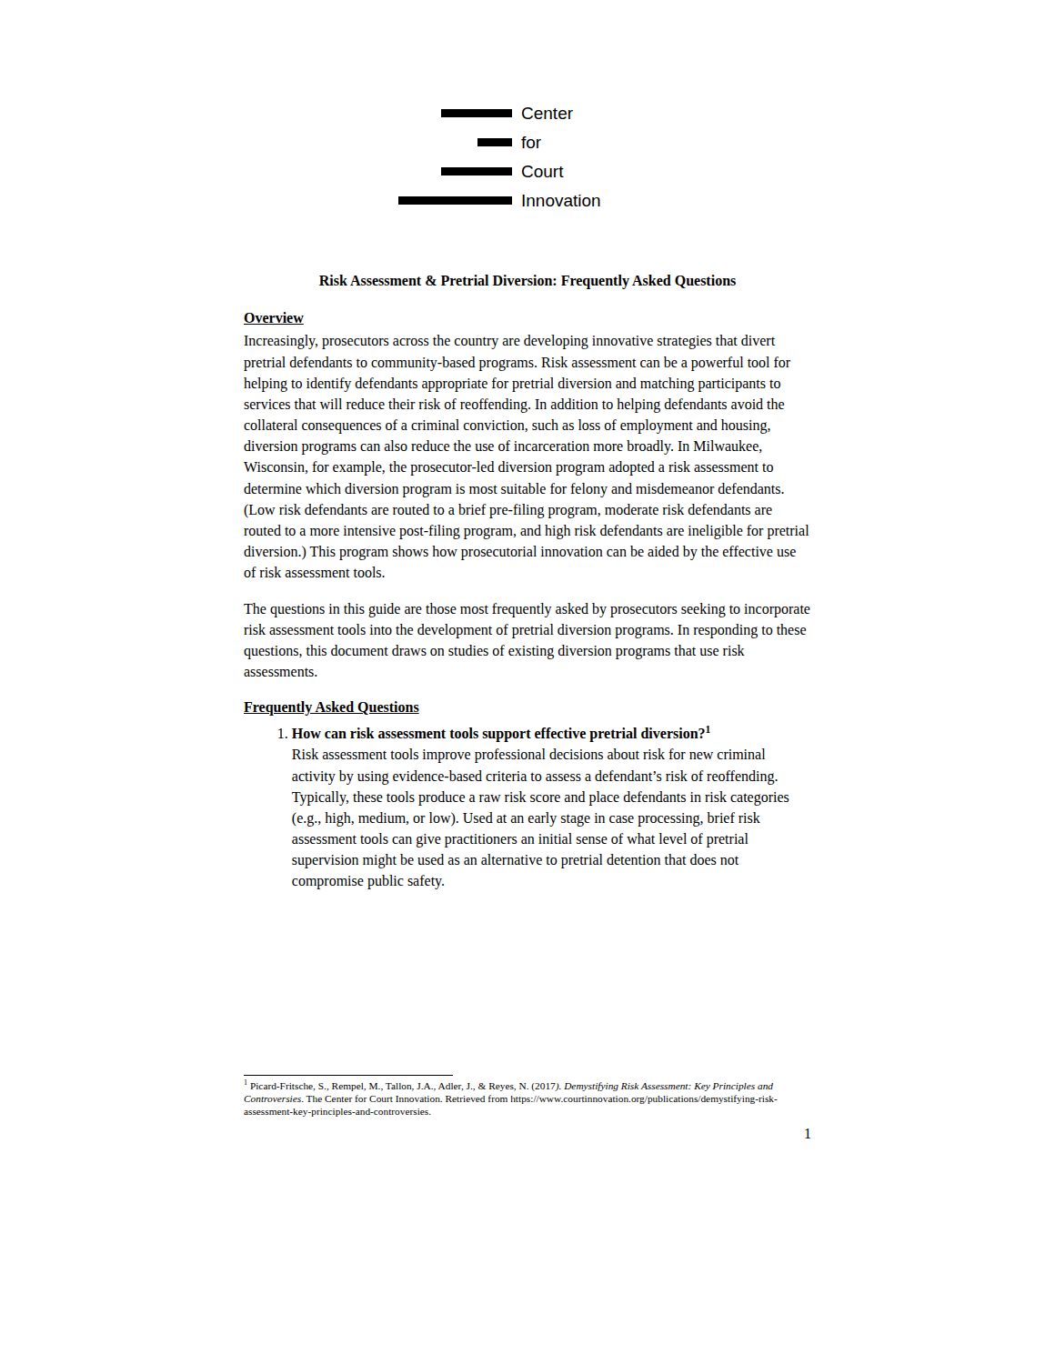Center for Court Innovation
Risk Assessment & Pretrial Diversion: Frequently Asked Questions
Overview
Increasingly, prosecutors across the country are developing innovative strategies that divert pretrial defendants to community-based programs. Risk assessment can be a powerful tool for helping to identify defendants appropriate for pretrial diversion and matching participants to services that will reduce their risk of reoffending. In addition to helping defendants avoid the collateral consequences of a criminal conviction, such as loss of employment and housing, diversion programs can also reduce the use of incarceration more broadly. In Milwaukee, Wisconsin, for example, the prosecutor-led diversion program adopted a risk assessment to determine which diversion program is most suitable for felony and misdemeanor defendants. (Low risk defendants are routed to a brief pre-filing program, moderate risk defendants are routed to a more intensive post-filing program, and high risk defendants are ineligible for pretrial diversion.) This program shows how prosecutorial innovation can be aided by the effective use of risk assessment tools.
The questions in this guide are those most frequently asked by prosecutors seeking to incorporate risk assessment tools into the development of pretrial diversion programs. In responding to these questions, this document draws on studies of existing diversion programs that use risk assessments.
Frequently Asked Questions
How can risk assessment tools support effective pretrial diversion?1
Risk assessment tools improve professional decisions about risk for new criminal activity by using evidence-based criteria to assess a defendant’s risk of reoffending. Typically, these tools produce a raw risk score and place defendants in risk categories (e.g., high, medium, or low). Used at an early stage in case processing, brief risk assessment tools can give practitioners an initial sense of what level of pretrial supervision might be used as an alternative to pretrial detention that does not compromise public safety.
1 Picard-Fritsche, S., Rempel, M., Tallon, J.A., Adler, J., & Reyes, N. (2017). Demystifying Risk Assessment: Key Principles and Controversies. The Center for Court Innovation. Retrieved from https://www.courtinnovation.org/publications/demystifying-risk-assessment-key-principles-and-controversies.
1